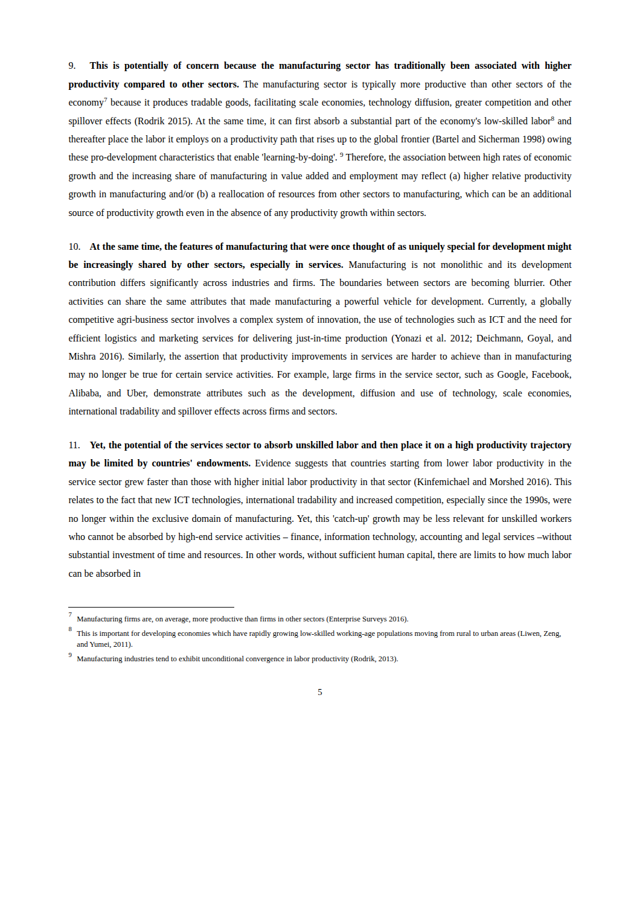9. This is potentially of concern because the manufacturing sector has traditionally been associated with higher productivity compared to other sectors. The manufacturing sector is typically more productive than other sectors of the economy7 because it produces tradable goods, facilitating scale economies, technology diffusion, greater competition and other spillover effects (Rodrik 2015). At the same time, it can first absorb a substantial part of the economy's low‑skilled labor8 and thereafter place the labor it employs on a productivity path that rises up to the global frontier (Bartel and Sicherman 1998) owing these pro-development characteristics that enable 'learning-by-doing'. 9 Therefore, the association between high rates of economic growth and the increasing share of manufacturing in value added and employment may reflect (a) higher relative productivity growth in manufacturing and/or (b) a reallocation of resources from other sectors to manufacturing, which can be an additional source of productivity growth even in the absence of any productivity growth within sectors.
10. At the same time, the features of manufacturing that were once thought of as uniquely special for development might be increasingly shared by other sectors, especially in services. Manufacturing is not monolithic and its development contribution differs significantly across industries and firms. The boundaries between sectors are becoming blurrier. Other activities can share the same attributes that made manufacturing a powerful vehicle for development. Currently, a globally competitive agri-business sector involves a complex system of innovation, the use of technologies such as ICT and the need for efficient logistics and marketing services for delivering just-in-time production (Yonazi et al. 2012; Deichmann, Goyal, and Mishra 2016). Similarly, the assertion that productivity improvements in services are harder to achieve than in manufacturing may no longer be true for certain service activities. For example, large firms in the service sector, such as Google, Facebook, Alibaba, and Uber, demonstrate attributes such as the development, diffusion and use of technology, scale economies, international tradability and spillover effects across firms and sectors.
11. Yet, the potential of the services sector to absorb unskilled labor and then place it on a high productivity trajectory may be limited by countries' endowments. Evidence suggests that countries starting from lower labor productivity in the service sector grew faster than those with higher initial labor productivity in that sector (Kinfemichael and Morshed 2016). This relates to the fact that new ICT technologies, international tradability and increased competition, especially since the 1990s, were no longer within the exclusive domain of manufacturing. Yet, this 'catch-up' growth may be less relevant for unskilled workers who cannot be absorbed by high-end service activities – finance, information technology, accounting and legal services –without substantial investment of time and resources. In other words, without sufficient human capital, there are limits to how much labor can be absorbed in
7 Manufacturing firms are, on average, more productive than firms in other sectors (Enterprise Surveys 2016).
8 This is important for developing economies which have rapidly growing low-skilled working-age populations moving from rural to urban areas (Liwen, Zeng, and Yumei, 2011).
9 Manufacturing industries tend to exhibit unconditional convergence in labor productivity (Rodrik, 2013).
5